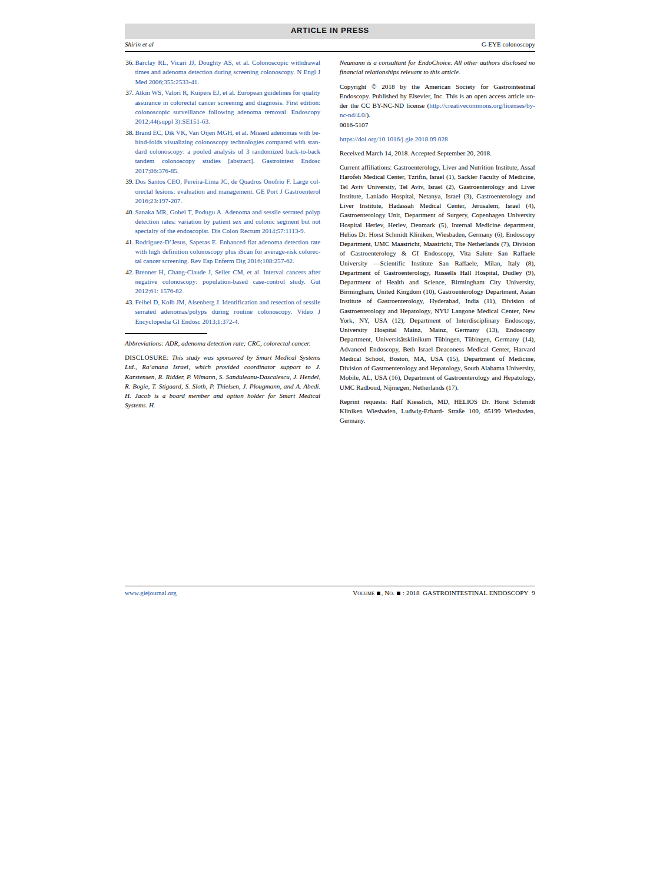ARTICLE IN PRESS
Shirin et al
G-EYE colonoscopy
36. Barclay RL, Vicari JJ, Doughty AS, et al. Colonoscopic withdrawal times and adenoma detection during screening colonoscopy. N Engl J Med 2006;355:2533-41.
37. Atkin WS, Valori R, Kuipers EJ, et al. European guidelines for quality assurance in colorectal cancer screening and diagnosis. First edition: colonoscopic surveillance following adenoma removal. Endoscopy 2012;44(suppl 3):SE151-63.
38. Brand EC, Dik VK, Van Oijen MGH, et al. Missed adenomas with behind-folds visualizing colonoscopy technologies compared with standard colonoscopy: a pooled analysis of 3 randomized back-to-back tandem colonoscopy studies [abstract]. Gastrointest Endosc 2017;86:376-85.
39. Dos Santos CEO, Pereira-Lima JC, de Quadros Onofrio F. Large colorectal lesions: evaluation and management. GE Port J Gastroenterol 2016;23:197-207.
40. Sanaka MR, Gohel T, Podugu A. Adenoma and sessile serrated polyp detection rates: variation by patient sex and colonic segment but not specialty of the endoscopist. Dis Colon Rectum 2014;57:1113-9.
41. Rodriguez-D’Jesus, Saperas E. Enhanced flat adenoma detection rate with high definition colonoscopy plus iScan for average-risk colorectal cancer screening. Rev Esp Enferm Dig 2016;108:257-62.
42. Brenner H, Chang-Claude J, Seiler CM, et al. Interval cancers after negative colonoscopy: population-based case-control study. Gut 2012;61: 1576-82.
43. Feihel D, Kolb JM, Aisenberg J. Identification and resection of sessile serrated adenomas/polyps during routine colonoscopy. Video J Encyclopedia GI Endosc 2013;1:372-4.
Abbreviations: ADR, adenoma detection rate; CRC, colorectal cancer.
DISCLOSURE: This study was sponsored by Smart Medical Systems Ltd., Ra’anana Israel, which provided coordinator support to J. Karstensen, R. Ridder, P. Vilmann, S. Sanduleanu-Dascalescu, J. Hendel, R. Bogie, T. Stigaard, S. Sloth, P. Thielsen, J. Plougmann, and A. Abedi. H. Jacob is a board member and option holder for Smart Medical Systems. H.
Neumann is a consultant for EndoChoice. All other authors disclosed no financial relationships relevant to this article.
Copyright © 2018 by the American Society for Gastrointestinal Endoscopy. Published by Elsevier, Inc. This is an open access article under the CC BY-NC-ND license (http://creativecommons.org/licenses/by-nc-nd/4.0/).
0016-5107
https://doi.org/10.1016/j.gie.2018.09.028
Received March 14, 2018. Accepted September 20, 2018.
Current affiliations: Gastroenterology, Liver and Nutrition Institute, Assaf Harofeh Medical Center, Tzrifin, Israel (1), Sackler Faculty of Medicine, Tel Aviv University, Tel Aviv, Israel (2), Gastroenterology and Liver Institute, Laniado Hospital, Netanya, Israel (3), Gastroenterology and Liver Institute, Hadassah Medical Center, Jerusalem, Israel (4), Gastroenterology Unit, Department of Surgery, Copenhagen University Hospital Herlev, Herlev, Denmark (5), Internal Medicine department, Helios Dr. Horst Schmidt Kliniken, Wiesbaden, Germany (6), Endoscopy Department, UMC Maastricht, Maastricht, The Netherlands (7), Division of Gastroenterology & GI Endoscopy, Vita Salute San Raffaele University —Scientific Institute San Raffaele, Milan, Italy (8), Department of Gastroenterology, Russells Hall Hospital, Dudley (9), Department of Health and Science, Birmingham City University, Birmingham, United Kingdom (10), Gastroenterology Department, Asian Institute of Gastroenterology, Hyderabad, India (11), Division of Gastroenterology and Hepatology, NYU Langone Medical Center, New York, NY, USA (12), Department of Interdisciplinary Endoscopy, University Hospital Mainz, Mainz, Germany (13), Endoscopy Department, Universitätsklinikum Tübingen, Tübingen, Germany (14), Advanced Endoscopy, Beth Israel Deaconess Medical Center, Harvard Medical School, Boston, MA, USA (15), Department of Medicine, Division of Gastroenterology and Hepatology, South Alabama University, Mobile, AL, USA (16), Department of Gastroenterology and Hepatology, UMC Radboud, Nijmegen, Netherlands (17).
Reprint requests: Ralf Kiesslich, MD, HELIOS Dr. Horst Schmidt Kliniken Wiesbaden, Ludwig-Erhard- Straße 100, 65199 Wiesbaden, Germany.
www.giejournal.org
Volume , No. : 2018 GASTROINTESTINAL ENDOSCOPY 9